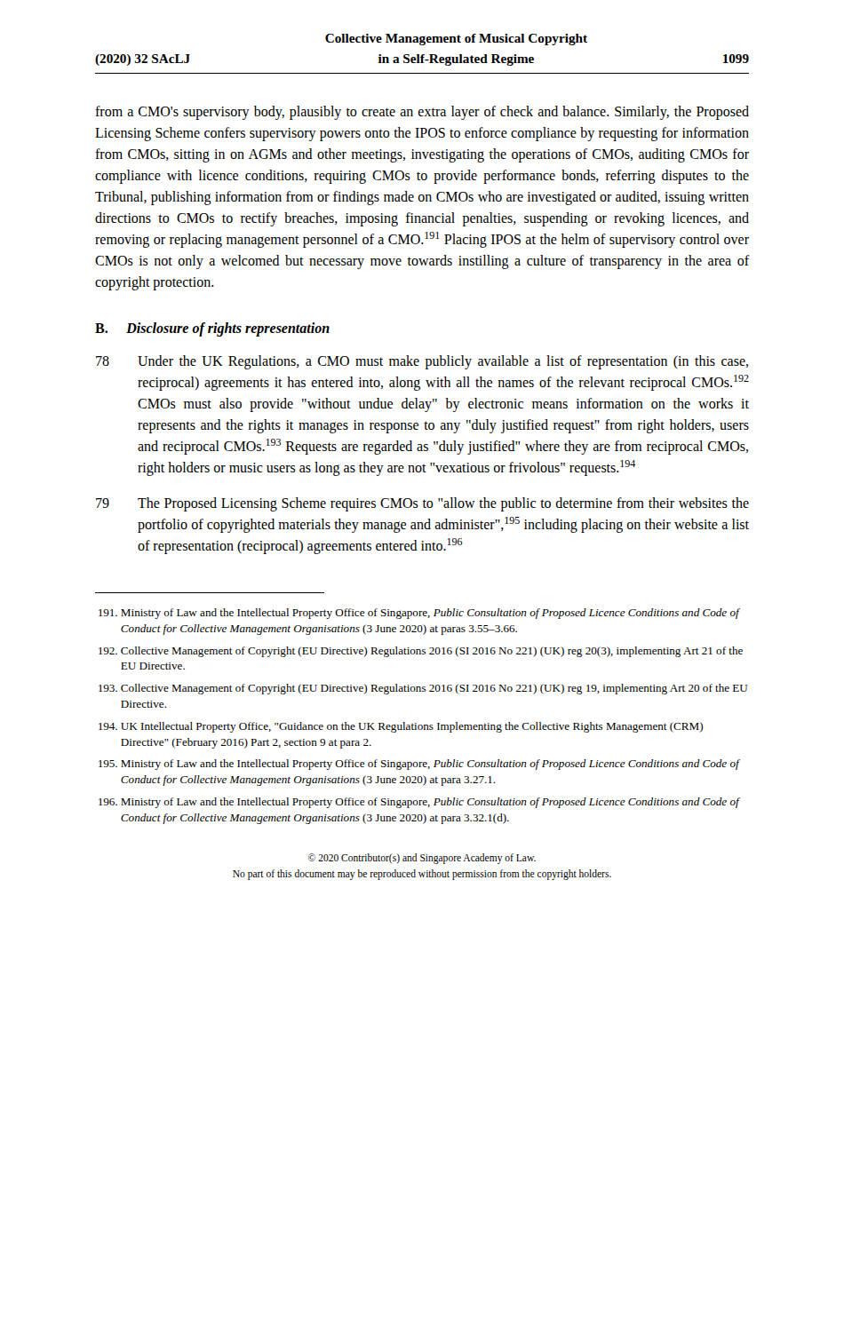(2020) 32 SAcLJ
Collective Management of Musical Copyright in a Self-Regulated Regime
1099
from a CMO's supervisory body, plausibly to create an extra layer of check and balance. Similarly, the Proposed Licensing Scheme confers supervisory powers onto the IPOS to enforce compliance by requesting for information from CMOs, sitting in on AGMs and other meetings, investigating the operations of CMOs, auditing CMOs for compliance with licence conditions, requiring CMOs to provide performance bonds, referring disputes to the Tribunal, publishing information from or findings made on CMOs who are investigated or audited, issuing written directions to CMOs to rectify breaches, imposing financial penalties, suspending or revoking licences, and removing or replacing management personnel of a CMO.191 Placing IPOS at the helm of supervisory control over CMOs is not only a welcomed but necessary move towards instilling a culture of transparency in the area of copyright protection.
B. Disclosure of rights representation
78 Under the UK Regulations, a CMO must make publicly available a list of representation (in this case, reciprocal) agreements it has entered into, along with all the names of the relevant reciprocal CMOs.192 CMOs must also provide "without undue delay" by electronic means information on the works it represents and the rights it manages in response to any "duly justified request" from right holders, users and reciprocal CMOs.193 Requests are regarded as "duly justified" where they are from reciprocal CMOs, right holders or music users as long as they are not "vexatious or frivolous" requests.194
79 The Proposed Licensing Scheme requires CMOs to "allow the public to determine from their websites the portfolio of copyrighted materials they manage and administer",195 including placing on their website a list of representation (reciprocal) agreements entered into.196
Ministry of Law and the Intellectual Property Office of Singapore, Public Consultation of Proposed Licence Conditions and Code of Conduct for Collective Management Organisations (3 June 2020) at paras 3.55–3.66.
Collective Management of Copyright (EU Directive) Regulations 2016 (SI 2016 No 221) (UK) reg 20(3), implementing Art 21 of the EU Directive.
Collective Management of Copyright (EU Directive) Regulations 2016 (SI 2016 No 221) (UK) reg 19, implementing Art 20 of the EU Directive.
UK Intellectual Property Office, "Guidance on the UK Regulations Implementing the Collective Rights Management (CRM) Directive" (February 2016) Part 2, section 9 at para 2.
Ministry of Law and the Intellectual Property Office of Singapore, Public Consultation of Proposed Licence Conditions and Code of Conduct for Collective Management Organisations (3 June 2020) at para 3.27.1.
Ministry of Law and the Intellectual Property Office of Singapore, Public Consultation of Proposed Licence Conditions and Code of Conduct for Collective Management Organisations (3 June 2020) at para 3.32.1(d).
© 2020 Contributor(s) and Singapore Academy of Law.
No part of this document may be reproduced without permission from the copyright holders.